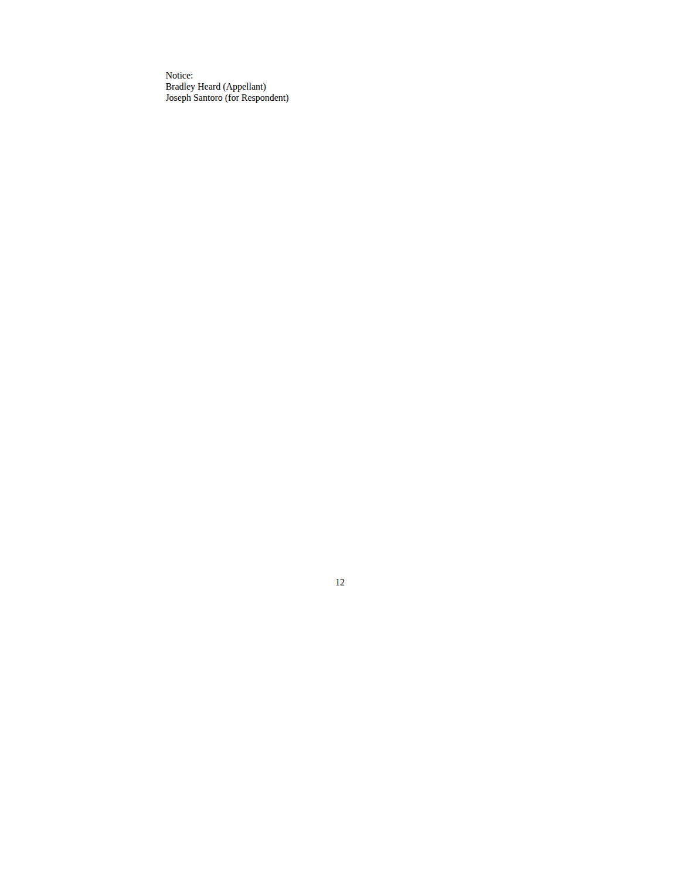Notice:
Bradley Heard (Appellant)
Joseph Santoro (for Respondent)
12